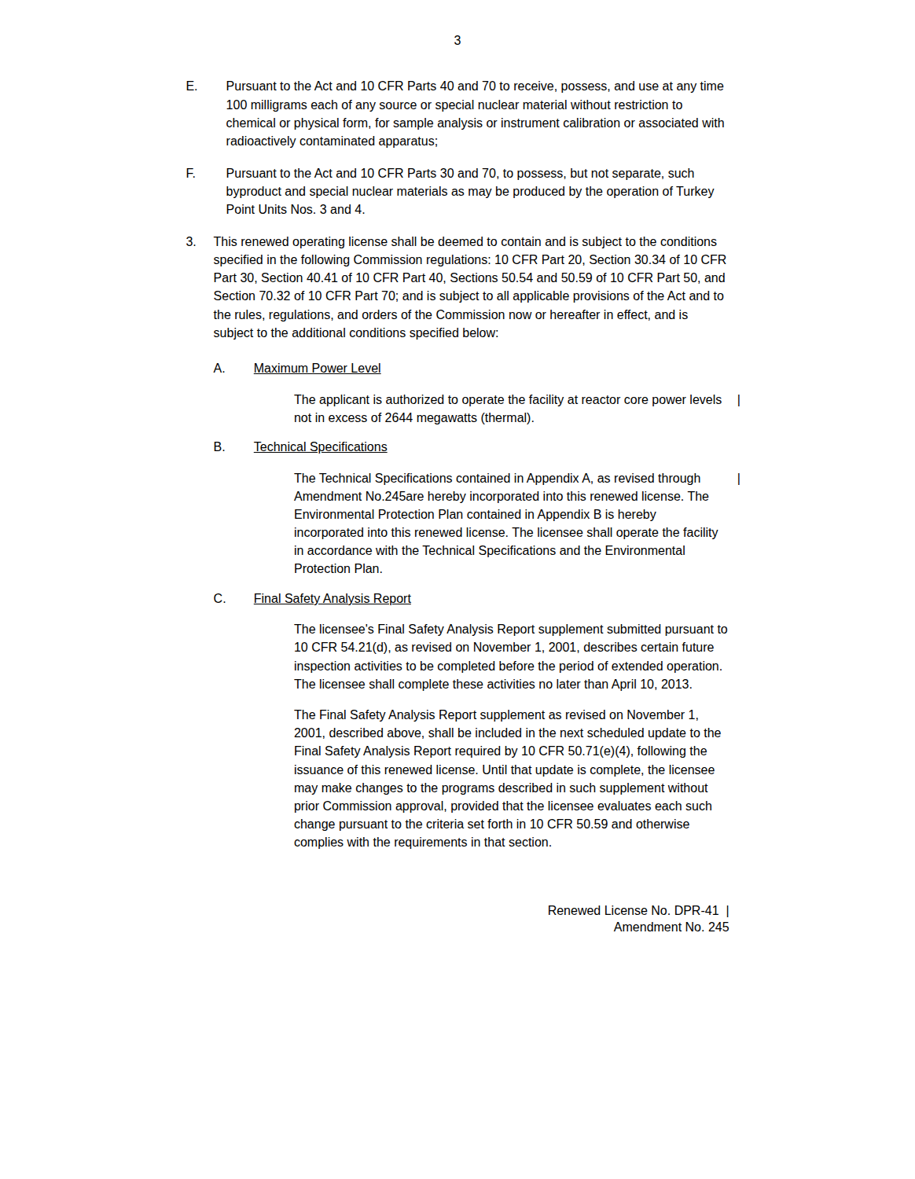3
E.
Pursuant to the Act and 10 CFR Parts 40 and 70 to receive, possess, and use at any time 100 milligrams each of any source or special nuclear material without restriction to chemical or physical form, for sample analysis or instrument calibration or associated with radioactively contaminated apparatus;
F.
Pursuant to the Act and 10 CFR Parts 30 and 70, to possess, but not separate, such byproduct and special nuclear materials as may be produced by the operation of Turkey Point Units Nos. 3 and 4.
3.
This renewed operating license shall be deemed to contain and is subject to the conditions specified in the following Commission regulations: 10 CFR Part 20, Section 30.34 of 10 CFR Part 30, Section 40.41 of 10 CFR Part 40, Sections 50.54 and 50.59 of 10 CFR Part 50, and Section 70.32 of 10 CFR Part 70; and is subject to all applicable provisions of the Act and to the rules, regulations, and orders of the Commission now or hereafter in effect, and is subject to the additional conditions specified below:
A.
Maximum Power Level
|The applicant is authorized to operate the facility at reactor core power levels not in excess of 2644 megawatts (thermal).
B.
Technical Specifications
|The Technical Specifications contained in Appendix A, as revised through Amendment No.245are hereby incorporated into this renewed license. The Environmental Protection Plan contained in Appendix B is hereby incorporated into this renewed license. The licensee shall operate the facility in accordance with the Technical Specifications and the Environmental Protection Plan.
C.
Final Safety Analysis Report
The licensee's Final Safety Analysis Report supplement submitted pursuant to 10 CFR 54.21(d), as revised on November 1, 2001, describes certain future inspection activities to be completed before the period of extended operation. The licensee shall complete these activities no later than April 10, 2013.
The Final Safety Analysis Report supplement as revised on November 1, 2001, described above, shall be included in the next scheduled update to the Final Safety Analysis Report required by 10 CFR 50.71(e)(4), following the issuance of this renewed license. Until that update is complete, the licensee may make changes to the programs described in such supplement without prior Commission approval, provided that the licensee evaluates each such change pursuant to the criteria set forth in 10 CFR 50.59 and otherwise complies with the requirements in that section.
Renewed License No. DPR-41 |
Amendment No. 245